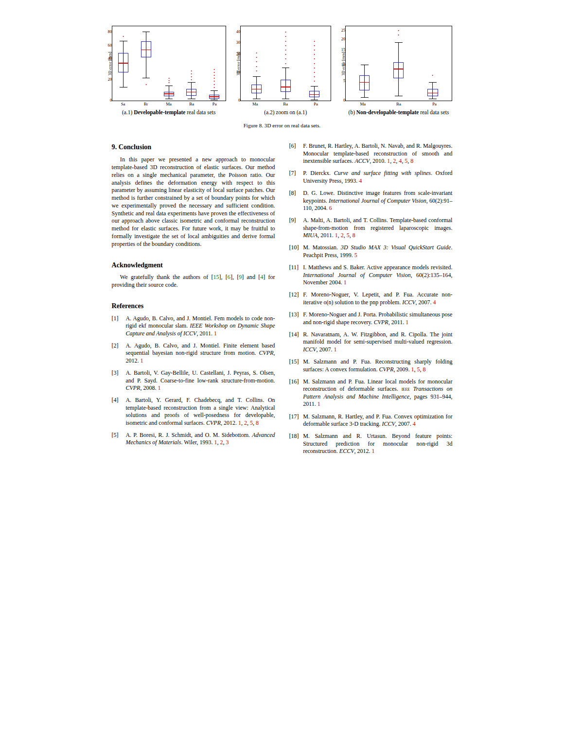3D error [mm]
0 20 40 60 80
Sa Br Ma Ba Pa
3D error [mm]
0 10 20 30 40
Ma Ba Pa
3D error [mm]
0 5 10 15 20 25
Ma Ba Pa
(a.1) Developable-template real data sets
(a.2) zoom on (a.1)
(b) Non-developable-template real data sets
Figure 8. 3D error on real data sets.
9. Conclusion
In this paper we presented a new approach to monocular template-based 3D reconstruction of elastic surfaces. Our method relies on a single mechanical parameter, the Poisson ratio. Our analysis defines the deformation energy with respect to this parameter by assuming linear elasticity of local surface patches. Our method is further constrained by a set of boundary points for which we experimentally proved the necessary and sufficient condition. Synthetic and real data experiments have proven the effectiveness of our approach above classic isometric and conformal reconstruction method for elastic surfaces. For future work, it may be fruitful to formally investigate the set of local ambiguities and derive formal properties of the boundary conditions.
Acknowledgment
We gratefully thank the authors of [15], [6], [9] and [4] for providing their source code.
References
A. Agudo, B. Calvo, and J. Montiel. Fem models to code non-rigid ekf monocular slam. IEEE Workshop on Dynamic Shape Capture and Analysis of ICCV, 2011. 1
A. Agudo, B. Calvo, and J. Montiel. Finite element based sequential bayesian non-rigid structure from motion. CVPR, 2012. 1
A. Bartoli, V. Gay-Bellile, U. Castellani, J. Peyras, S. Olsen, and P. Sayd. Coarse-to-fine low-rank structure-from-motion. CVPR, 2008. 1
A. Bartoli, Y. Gerard, F. Chadebecq, and T. Collins. On template-based reconstruction from a single view: Analytical solutions and proofs of well-posedness for developable, isometric and conformal surfaces. CVPR, 2012. 1, 2, 5, 8
A. P. Boresi, R. J. Schmidt, and O. M. Sidebottom. Advanced Mechanics of Materials. Wiler, 1993. 1, 2, 3
F. Brunet, R. Hartley, A. Bartoli, N. Navab, and R. Malgouyres. Monocular template-based reconstruction of smooth and inextensible surfaces. ACCV, 2010. 1, 2, 4, 5, 8
P. Dierckx. Curve and surface fitting with splines. Oxford University Press, 1993. 4
D. G. Lowe. Distinctive image features from scale-invariant keypoints. International Journal of Computer Vision, 60(2):91–110, 2004. 6
A. Malti, A. Bartoli, and T. Collins. Template-based conformal shape-from-motion from registered laparoscopic images. MIUA, 2011. 1, 2, 5, 8
M. Matossian. 3D Studio MAX 3: Visual QuickStart Guide. Peachpit Press, 1999. 5
I. Matthews and S. Baker. Active appearance models revisited. International Journal of Computer Vision, 60(2):135–164, November 2004. 1
F. Moreno-Noguer, V. Lepetit, and P. Fua. Accurate non-iterative o(n) solution to the pnp problem. ICCV, 2007. 4
F. Moreno-Noguer and J. Porta. Probabilistic simultaneous pose and non-rigid shape recovery. CVPR, 2011. 1
R. Navaratnam, A. W. Fitzgibbon, and R. Cipolla. The joint manifold model for semi-supervised multi-valued regression. ICCV, 2007. 1
M. Salzmann and P. Fua. Reconstructing sharply folding surfaces: A convex formulation. CVPR, 2009. 1, 5, 8
M. Salzmann and P. Fua. Linear local models for monocular reconstruction of deformable surfaces. ieee Transactions on Pattern Analysis and Machine Intelligence, pages 931–944, 2011. 1
M. Salzmann, R. Hartley, and P. Fua. Convex optimization for deformable surface 3-D tracking. ICCV, 2007. 4
M. Salzmann and R. Urtasun. Beyond feature points: Structured prediction for monocular non-rigid 3d reconstruction. ECCV, 2012. 1